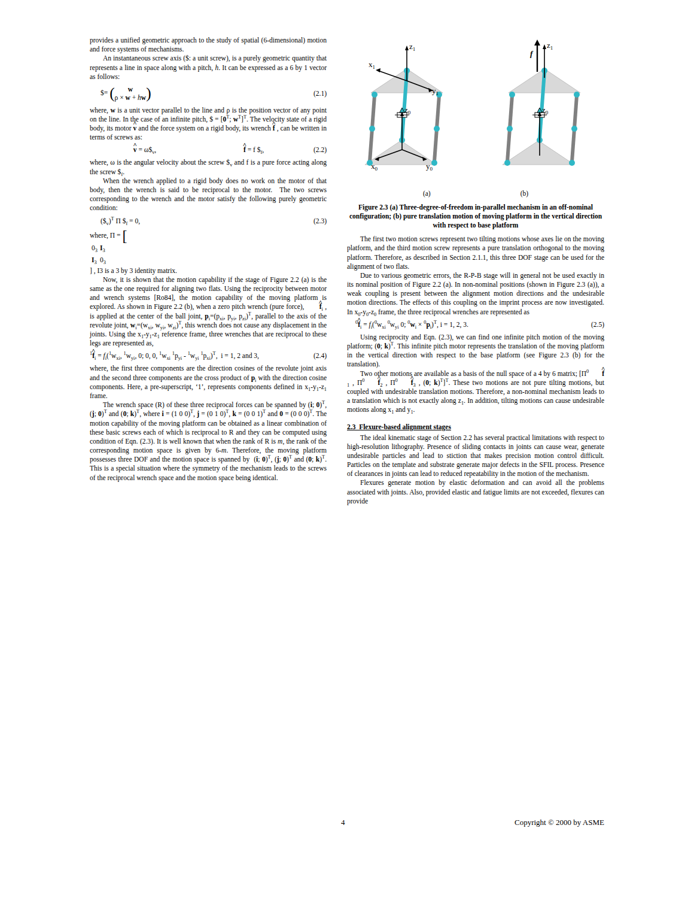provides a unified geometric approach to the study of spatial (6-dimensional) motion and force systems of mechanisms.
An instantaneous screw axis ($: a unit screw), is a purely geometric quantity that represents a line in space along with a pitch, h. It can be expressed as a 6 by 1 vector as follows:
$= ( w
ρ × w + hw )
(2.1)
where, w is a unit vector parallel to the line and ρ is the position vector of any point on the line. In the case of an infinite pitch, $ = [0T; wT]T. The velocity state of a rigid body, its motor v and the force system on a rigid body, its wrench f , can be written in terms of screws as:
v = ω$v, f = f $f,
(2.2)
where, ω is the angular velocity about the screw $v and f is a pure force acting along the screw $f.
When the wrench applied to a rigid body does no work on the motor of that body, then the wrench is said to be reciprocal to the motor. The two screws corresponding to the wrench and the motor satisfy the following purely geometric condition:
($v)T Π $f = 0,
(2.3)
where, Π = [
| 0 3 | I 3 |
| I 3 | 0 3 |
] , I3 is a 3 by 3 identity matrix.
Now, it is shown that the motion capability if the stage of Figure 2.2 (a) is the same as the one required for aligning two flats. Using the reciprocity between motor and wrench systems [Ro84], the motion capability of the moving platform is explored. As shown in Figure 2.2 (b), when a zero pitch wrench (pure force), fi , is applied at the center of the ball joint, pi=(pxi, pyi, pzi)T, parallel to the axis of the revolute joint, wi=(wxi, wyi, wzi)T, this wrench does not cause any displacement in the joints. Using the x1-y1-z1 reference frame, three wrenches that are reciprocal to these legs are represented as,
1fi = fi(1wxi, 1wyi, 0; 0, 0, 1wxi 1pyi - 1wyi 1pxi)T, i = 1, 2 and 3,
(2.4)
where, the first three components are the direction cosines of the revolute joint axis and the second three components are the cross product of pi with the direction cosine components. Here, a pre-superscript, ‘1’, represents components defined in x1-y1-z1 frame.
The wrench space (R) of these three reciprocal forces can be spanned by (i; 0)T, (j; 0)T and (0; k)T, where i = (1 0 0)T, j = (0 1 0)T, k = (0 0 1)T and 0 = (0 0 0)T. The motion capability of the moving platform can be obtained as a linear combination of these basic screws each of which is reciprocal to R and they can be computed using condition of Eqn. (2.3). It is well known that when the rank of R is m, the rank of the corresponding motion space is given by 6-m. Therefore, the moving platform possesses three DOF and the motion space is spanned by (i; 0)T, (j; 0)T and (0; k)T. This is a special situation where the symmetry of the mechanism leads to the screws of the reciprocal wrench space and the motion space being identical.
x0 y0 z0 x1 y1 z1 z0 z1 f
(a)(b)
Figure 2.3 (a) Three-degree-of-freedom in-parallel mechanism in an off-nominal configuration; (b) pure translation motion of moving platform in the vertical direction with respect to base platform
The first two motion screws represent two tilting motions whose axes lie on the moving platform, and the third motion screw represents a pure translation orthogonal to the moving platform. Therefore, as described in Section 2.1.1, this three DOF stage can be used for the alignment of two flats.
Due to various geometric errors, the R-P-B stage will in general not be used exactly in its nominal position of Figure 2.2 (a). In non-nominal positions (shown in Figure 2.3 (a)), a weak coupling is present between the alignment motion directions and the undesirable motion directions. The effects of this coupling on the imprint process are now investigated. In x0-y0-z0 frame, the three reciprocal wrenches are represented as
0fi = fi(0wxi 0wyi 0; 0wi × 0pi)T, i = 1, 2, 3.
(2.5)
Using reciprocity and Eqn. (2.3), we can find one infinite pitch motion of the moving platform; (0; k)T. This infinite pitch motor represents the translation of the moving platform in the vertical direction with respect to the base platform (see Figure 2.3 (b) for the translation).
Two other motions are available as a basis of the null space of a 4 by 6 matrix; [Π0f1 , Π0f2 , Π0f3 , (0; k)T]T. These two motions are not pure tilting motions, but coupled with undesirable translation motions. Therefore, a non-nominal mechanism leads to a translation which is not exactly along z1. In addition, tilting motions can cause undesirable motions along x1 and y1.
2.3 Flexure-based alignment stages
The ideal kinematic stage of Section 2.2 has several practical limitations with respect to high-resolution lithography. Presence of sliding contacts in joints can cause wear, generate undesirable particles and lead to stiction that makes precision motion control difficult. Particles on the template and substrate generate major defects in the SFIL process. Presence of clearances in joints can lead to reduced repeatability in the motion of the mechanism.
Flexures generate motion by elastic deformation and can avoid all the problems associated with joints. Also, provided elastic and fatigue limits are not exceeded, flexures can provide
4 Copyright © 2000 by ASME